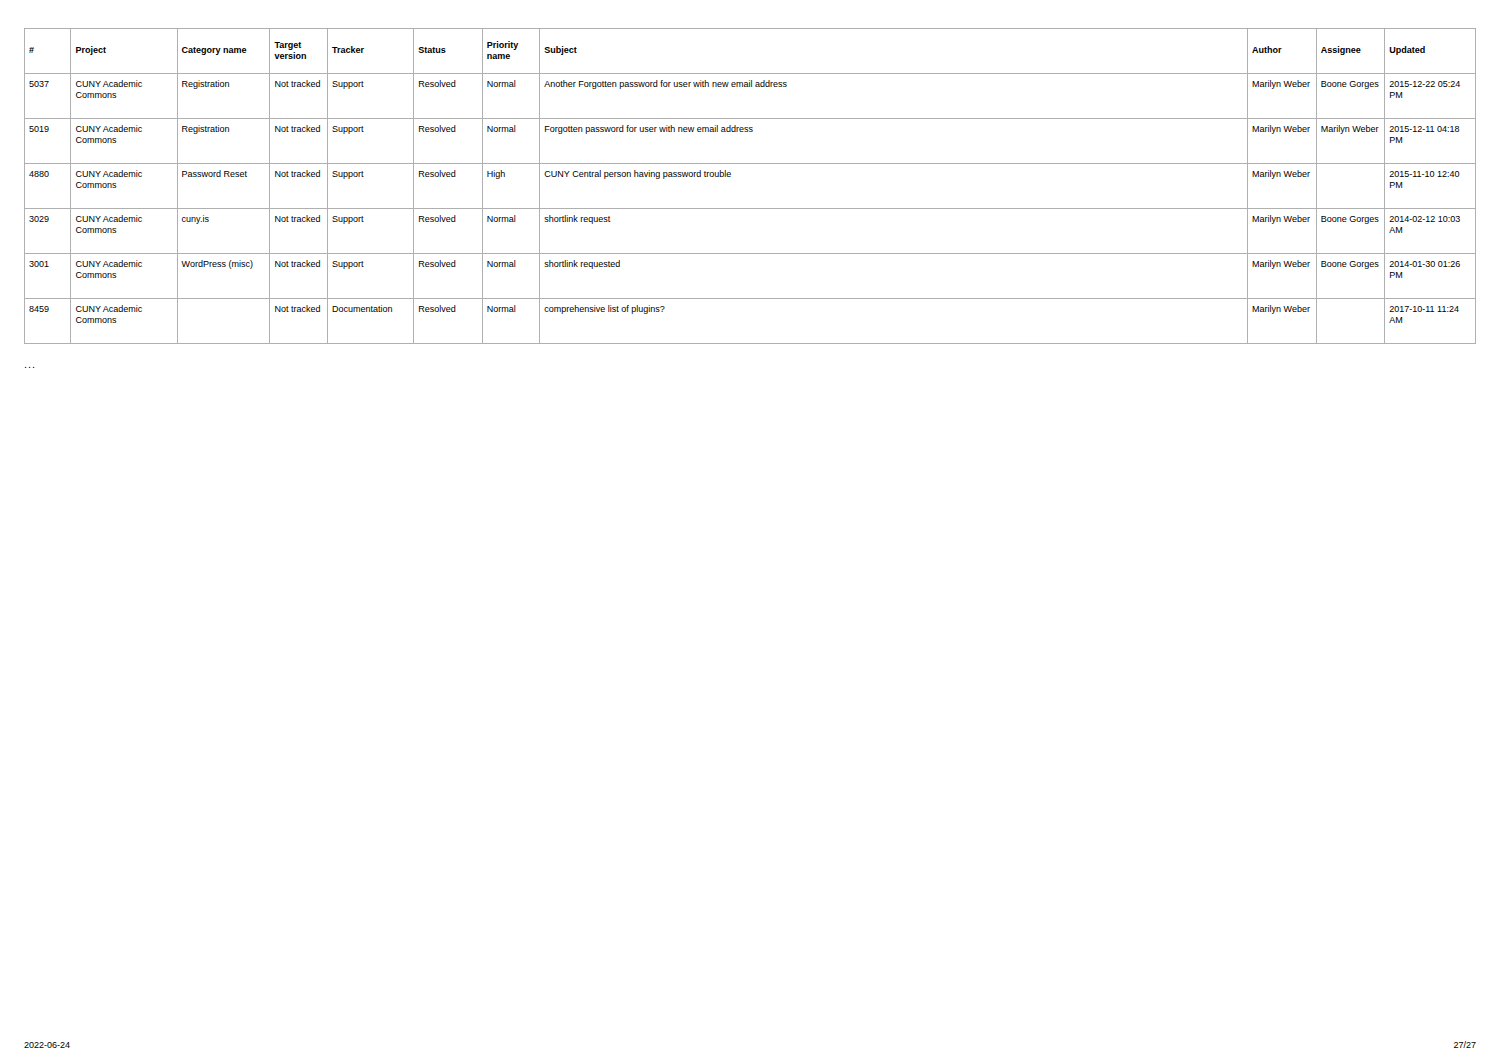| # | Project | Category name | Target version | Tracker | Status | Priority name | Subject | Author | Assignee | Updated |
| --- | --- | --- | --- | --- | --- | --- | --- | --- | --- | --- |
| 5037 | CUNY Academic Commons | Registration | Not tracked | Support | Resolved | Normal | Another Forgotten password for user with new email address | Marilyn Weber | Boone Gorges | 2015-12-22 05:24 PM |
| 5019 | CUNY Academic Commons | Registration | Not tracked | Support | Resolved | Normal | Forgotten password for user with new email address | Marilyn Weber | Marilyn Weber | 2015-12-11 04:18 PM |
| 4880 | CUNY Academic Commons | Password Reset | Not tracked | Support | Resolved | High | CUNY Central person having password trouble | Marilyn Weber | | 2015-11-10 12:40 PM |
| 3029 | CUNY Academic Commons | cuny.is | Not tracked | Support | Resolved | Normal | shortlink request | Marilyn Weber | Boone Gorges | 2014-02-12 10:03 AM |
| 3001 | CUNY Academic Commons | WordPress (misc) | Not tracked | Support | Resolved | Normal | shortlink requested | Marilyn Weber | Boone Gorges | 2014-01-30 01:26 PM |
| 8459 | CUNY Academic Commons | | Not tracked | Documentation | Resolved | Normal | comprehensive list of plugins? | Marilyn Weber | | 2017-10-11 11:24 AM |
...
2022-06-24 27/27